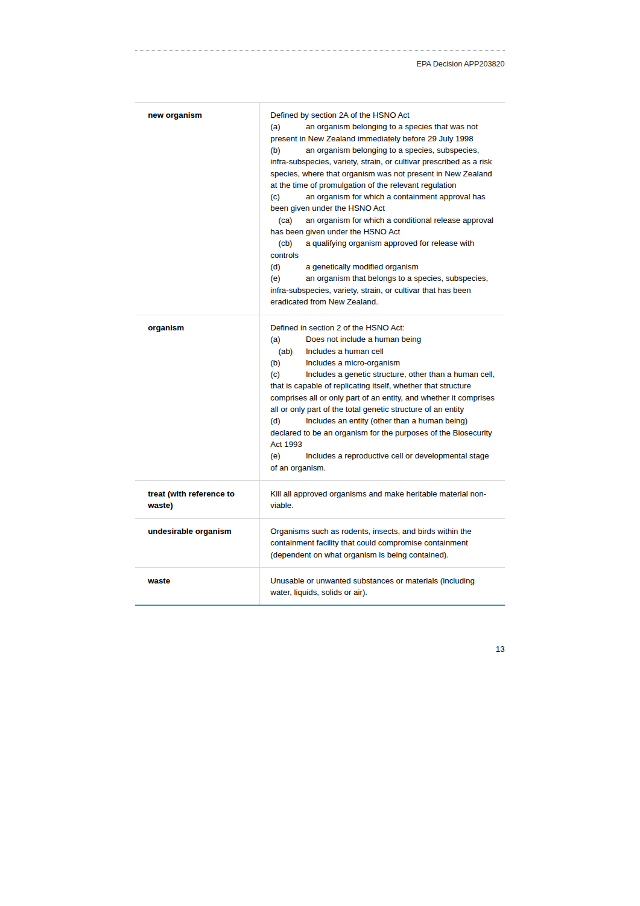EPA Decision APP203820
| new organism | Defined by section 2A of the HSNO Act (a) an organism belonging to a species that was not present in New Zealand immediately before 29 July 1998 (b) an organism belonging to a species, subspecies, infra-subspecies, variety, strain, or cultivar prescribed as a risk species, where that organism was not present in New Zealand at the time of promulgation of the relevant regulation (c) an organism for which a containment approval has been given under the HSNO Act (ca) an organism for which a conditional release approval has been given under the HSNO Act (cb) a qualifying organism approved for release with controls (d) a genetically modified organism (e) an organism that belongs to a species, subspecies, infra-subspecies, variety, strain, or cultivar that has been eradicated from New Zealand. |
| organism | Defined in section 2 of the HSNO Act: (a) Does not include a human being (ab) Includes a human cell (b) Includes a micro-organism (c) Includes a genetic structure, other than a human cell, that is capable of replicating itself, whether that structure comprises all or only part of an entity, and whether it comprises all or only part of the total genetic structure of an entity (d) Includes an entity (other than a human being) declared to be an organism for the purposes of the Biosecurity Act 1993 (e) Includes a reproductive cell or developmental stage of an organism. |
| treat (with reference to waste) | Kill all approved organisms and make heritable material non-viable. |
| undesirable organism | Organisms such as rodents, insects, and birds within the containment facility that could compromise containment (dependent on what organism is being contained). |
| waste | Unusable or unwanted substances or materials (including water, liquids, solids or air). |
13